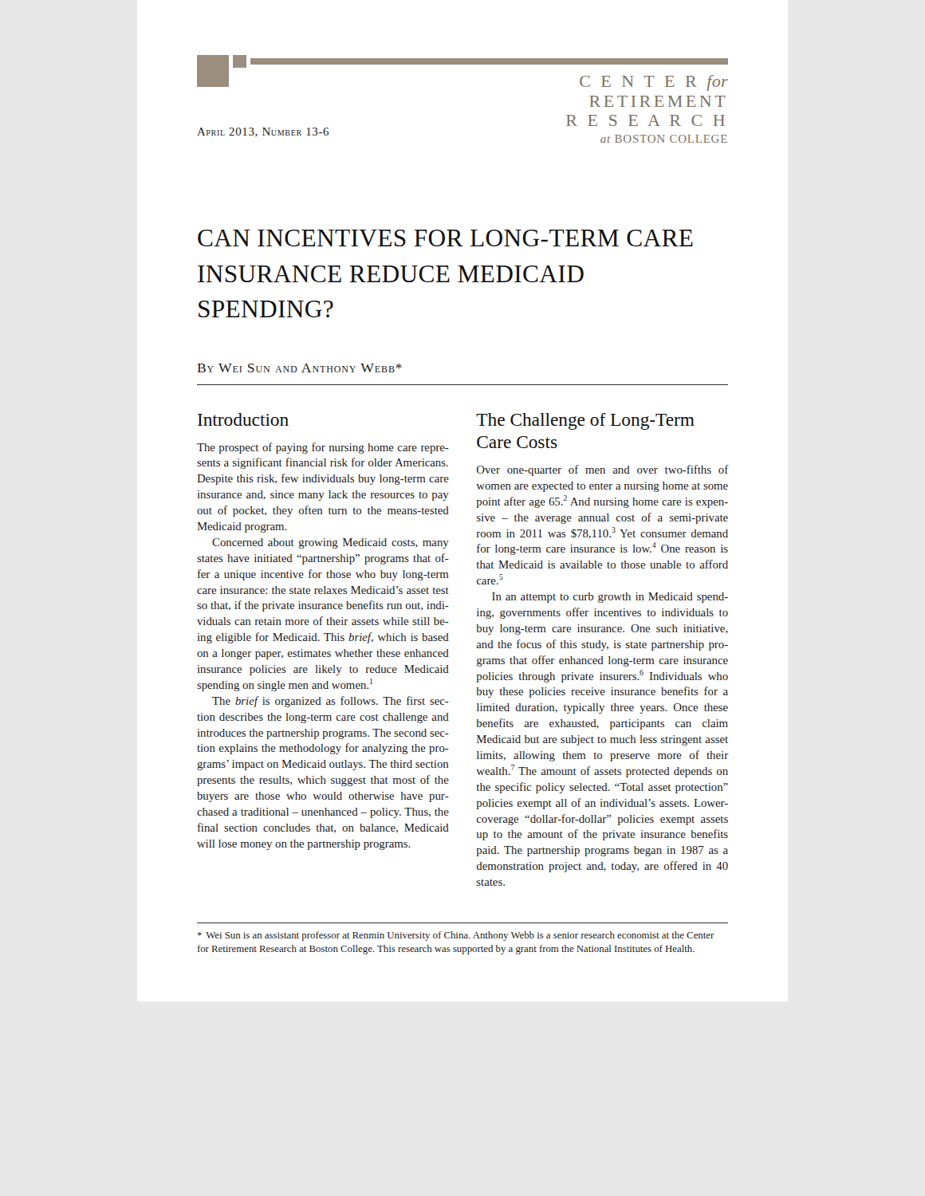C E N T E R for
RETIREMENT
R E S E A R C H
at BOSTON COLLEGE
April 2013, Number 13-6
Can Incentives for Long-Term Care Insurance Reduce Medicaid Spending?
By Wei Sun and Anthony Webb*
Introduction
The prospect of paying for nursing home care represents a significant financial risk for older Americans. Despite this risk, few individuals buy long-term care insurance and, since many lack the resources to pay out of pocket, they often turn to the means-tested Medicaid program.
Concerned about growing Medicaid costs, many states have initiated “partnership” programs that offer a unique incentive for those who buy long-term care insurance: the state relaxes Medicaid’s asset test so that, if the private insurance benefits run out, individuals can retain more of their assets while still being eligible for Medicaid. This brief, which is based on a longer paper, estimates whether these enhanced insurance policies are likely to reduce Medicaid spending on single men and women.1
The brief is organized as follows. The first section describes the long-term care cost challenge and introduces the partnership programs. The second section explains the methodology for analyzing the programs’ impact on Medicaid outlays. The third section presents the results, which suggest that most of the buyers are those who would otherwise have purchased a traditional – unenhanced – policy. Thus, the final section concludes that, on balance, Medicaid will lose money on the partnership programs.
The Challenge of Long-Term Care Costs
Over one-quarter of men and over two-fifths of women are expected to enter a nursing home at some point after age 65.2 And nursing home care is expensive – the average annual cost of a semi-private room in 2011 was $78,110.3 Yet consumer demand for long-term care insurance is low.4 One reason is that Medicaid is available to those unable to afford care.5
In an attempt to curb growth in Medicaid spending, governments offer incentives to individuals to buy long-term care insurance. One such initiative, and the focus of this study, is state partnership programs that offer enhanced long-term care insurance policies through private insurers.6 Individuals who buy these policies receive insurance benefits for a limited duration, typically three years. Once these benefits are exhausted, participants can claim Medicaid but are subject to much less stringent asset limits, allowing them to preserve more of their wealth.7 The amount of assets protected depends on the specific policy selected. “Total asset protection” policies exempt all of an individual’s assets. Lower-coverage “dollar-for-dollar” policies exempt assets up to the amount of the private insurance benefits paid. The partnership programs began in 1987 as a demonstration project and, today, are offered in 40 states.
* Wei Sun is an assistant professor at Renmin University of China. Anthony Webb is a senior research economist at the Center for Retirement Research at Boston College. This research was supported by a grant from the National Institutes of Health.